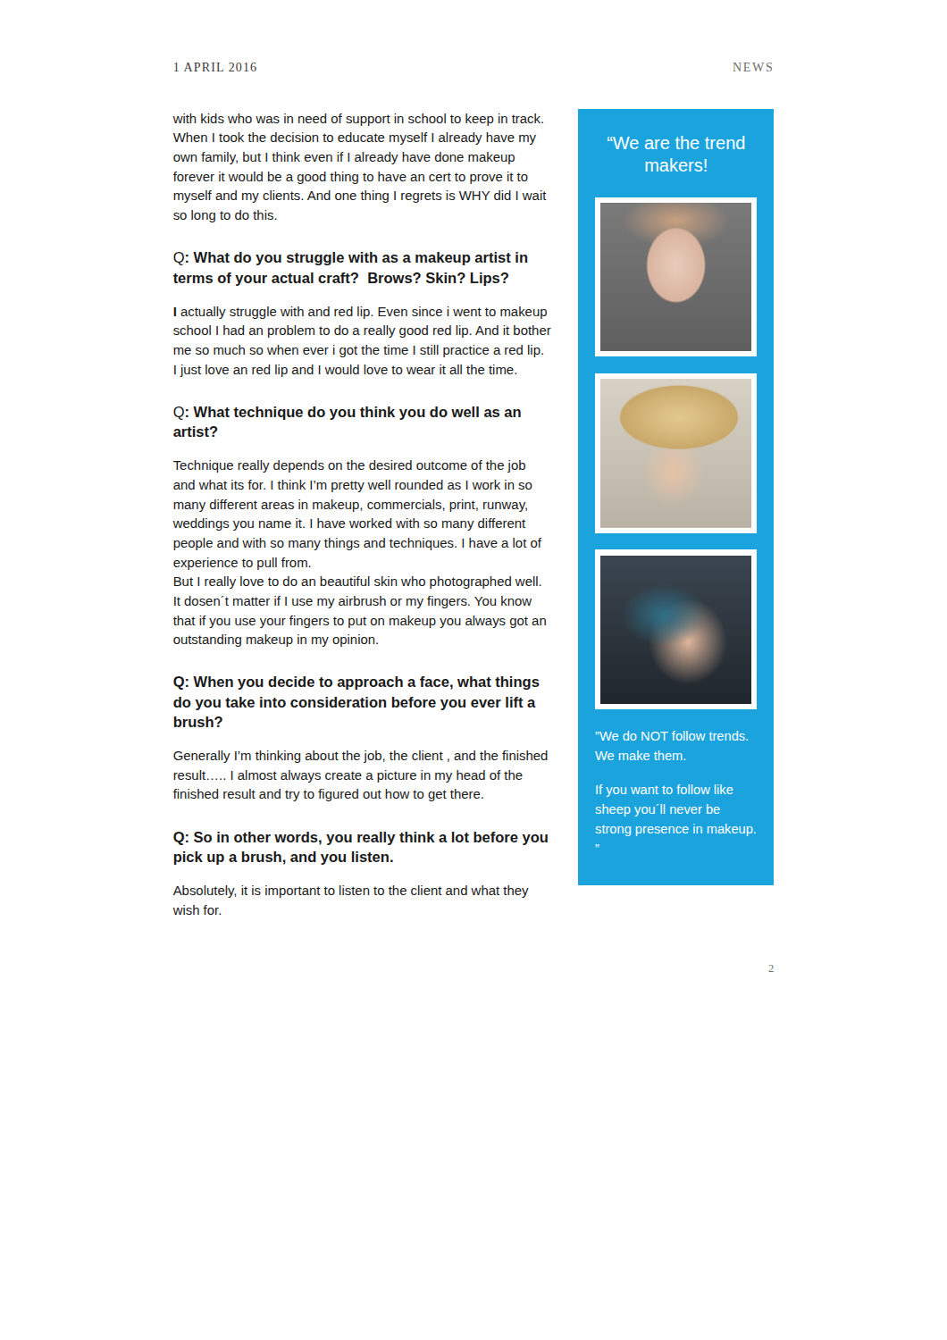1 APRIL 2016
NEWS
with kids who was in need of support in school to keep in track. When I took the decision to educate myself I already have my own family, but I think even if I already have done makeup forever it would be a good thing to have an cert to prove it to myself and my clients. And one thing I regrets is WHY did I wait so long to do this.
Q: What do you struggle with as a makeup artist in terms of your actual craft? Brows? Skin? Lips?
I actually struggle with and red lip. Even since i went to makeup school I had an problem to do a really good red lip. And it bother me so much so when ever i got the time I still practice a red lip. I just love an red lip and I would love to wear it all the time.
Q: What technique do you think you do well as an artist?
Technique really depends on the desired outcome of the job and what its for. I think I’m pretty well rounded as I work in so many different areas in makeup, commercials, print, runway, weddings you name it. I have worked with so many different people and with so many things and techniques. I have a lot of experience to pull from.
But I really love to do an beautiful skin who photographed well. It dosen´t matter if I use my airbrush or my fingers. You know that if you use your fingers to put on makeup you always got an outstanding makeup in my opinion.
Q: When you decide to approach a face, what things do you take into consideration before you ever lift a brush?
Generally I’m thinking about the job, the client , and the finished result….. I almost always create a picture in my head of the finished result and try to figured out how to get there.
Q: So in other words, you really think a lot before you pick up a brush, and you listen.
Absolutely, it is important to listen to the client and what they wish for.
“We are the trend makers!
”We do NOT follow trends. We make them.
If you want to follow like sheep you´ll never be strong presence in makeup. ”
2